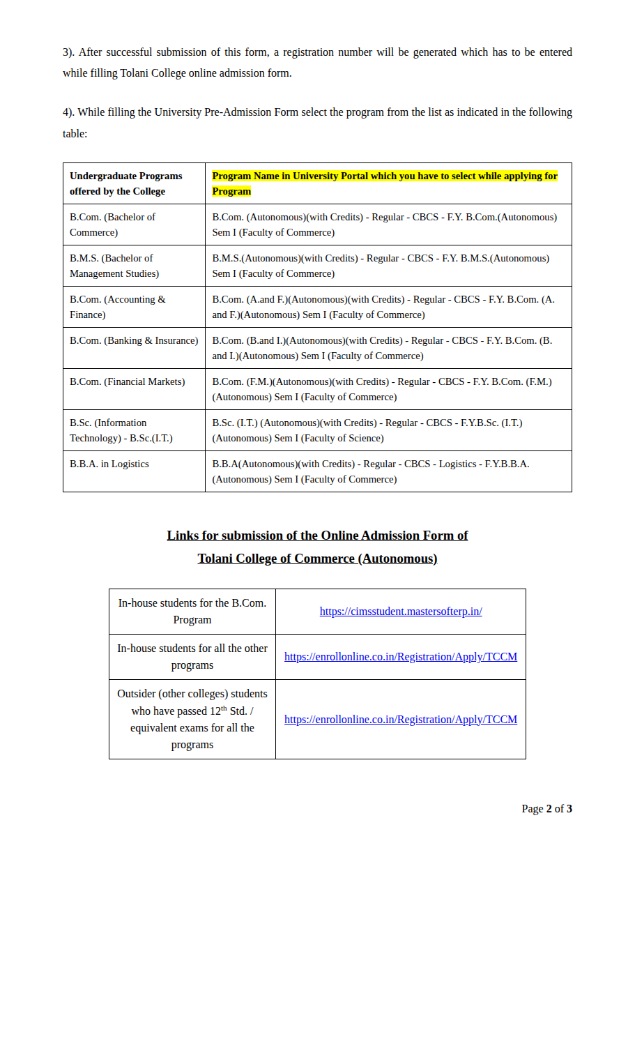3). After successful submission of this form, a registration number will be generated which has to be entered while filling Tolani College online admission form.
4). While filling the University Pre-Admission Form select the program from the list as indicated in the following table:
| Undergraduate Programs offered by the College | Program Name in University Portal which you have to select while applying for Program |
| --- | --- |
| B.Com. (Bachelor of Commerce) | B.Com. (Autonomous)(with Credits) - Regular - CBCS - F.Y. B.Com.(Autonomous) Sem I (Faculty of Commerce) |
| B.M.S. (Bachelor of Management Studies) | B.M.S.(Autonomous)(with Credits) - Regular - CBCS - F.Y. B.M.S.(Autonomous) Sem I (Faculty of Commerce) |
| B.Com. (Accounting & Finance) | B.Com. (A.and F.)(Autonomous)(with Credits) - Regular - CBCS - F.Y. B.Com. (A. and F.)(Autonomous) Sem I (Faculty of Commerce) |
| B.Com. (Banking & Insurance) | B.Com. (B.and I.)(Autonomous)(with Credits) - Regular - CBCS - F.Y. B.Com. (B. and I.)(Autonomous) Sem I (Faculty of Commerce) |
| B.Com. (Financial Markets) | B.Com. (F.M.)(Autonomous)(with Credits) - Regular - CBCS - F.Y. B.Com. (F.M.)(Autonomous) Sem I (Faculty of Commerce) |
| B.Sc. (Information Technology) - B.Sc.(I.T.) | B.Sc. (I.T.) (Autonomous)(with Credits) - Regular - CBCS - F.Y.B.Sc. (I.T.) (Autonomous) Sem I (Faculty of Science) |
| B.B.A. in Logistics | B.B.A(Autonomous)(with Credits) - Regular - CBCS - Logistics - F.Y.B.B.A.(Autonomous) Sem I (Faculty of Commerce) |
Links for submission of the Online Admission Form of
Tolani College of Commerce (Autonomous)
| In-house students for the B.Com. Program | https://cimsstudent.mastersofterp.in/ |
| In-house students for all the other programs | https://enrollonline.co.in/Registration/Apply/TCCM |
| Outsider (other colleges) students who have passed 12 th Std. / equivalent exams for all the programs | https://enrollonline.co.in/Registration/Apply/TCCM |
Page 2 of 3